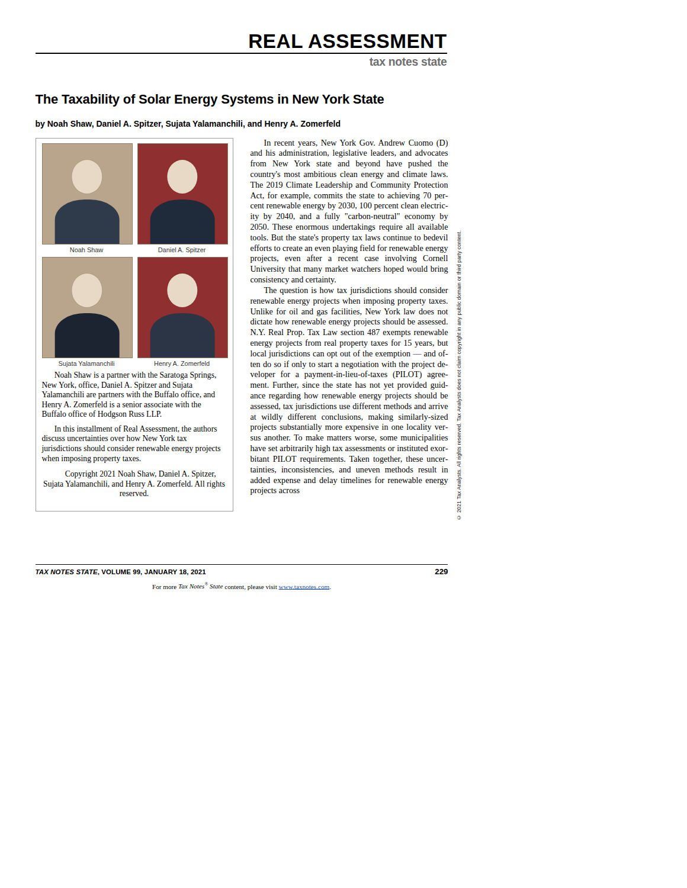© 2021 Tax Analysts. All rights reserved. Tax Analysts does not claim copyright in any public domain or third party content.
REAL ASSESSMENT
tax notes state
The Taxability of Solar Energy Systems in New York State
by Noah Shaw, Daniel A. Spitzer, Sujata Yalamanchili, and Henry A. Zomerfeld
Noah Shaw
Daniel A. Spitzer
Sujata Yalamanchili
Henry A. Zomerfeld
Noah Shaw is a partner with the Saratoga Springs, New York, office, Daniel A. Spitzer and Sujata Yalamanchili are partners with the Buffalo office, and Henry A. Zomerfeld is a senior associate with the Buffalo office of Hodgson Russ LLP.
In this installment of Real Assessment, the authors discuss uncertainties over how New York tax jurisdictions should consider renewable energy projects when imposing property taxes.
Copyright 2021 Noah Shaw, Daniel A. Spitzer, Sujata Yalamanchili, and Henry A. Zomerfeld. All rights reserved.
In recent years, New York Gov. Andrew Cuomo (D) and his administration, legislative leaders, and advocates from New York state and beyond have pushed the country's most ambitious clean energy and climate laws. The 2019 Climate Leadership and Community Protection Act, for example, commits the state to achieving 70 percent renewable energy by 2030, 100 percent clean electricity by 2040, and a fully "carbon-neutral" economy by 2050. These enormous undertakings require all available tools. But the state's property tax laws continue to bedevil efforts to create an even playing field for renewable energy projects, even after a recent case involving Cornell University that many market watchers hoped would bring consistency and certainty.
The question is how tax jurisdictions should consider renewable energy projects when imposing property taxes. Unlike for oil and gas facilities, New York law does not dictate how renewable energy projects should be assessed. N.Y. Real Prop. Tax Law section 487 exempts renewable energy projects from real property taxes for 15 years, but local jurisdictions can opt out of the exemption — and often do so if only to start a negotiation with the project developer for a payment-in-lieu-of-taxes (PILOT) agreement. Further, since the state has not yet provided guidance regarding how renewable energy projects should be assessed, tax jurisdictions use different methods and arrive at wildly different conclusions, making similarly-sized projects substantially more expensive in one locality versus another. To make matters worse, some municipalities have set arbitrarily high tax assessments or instituted exorbitant PILOT requirements. Taken together, these uncertainties, inconsistencies, and uneven methods result in added expense and delay timelines for renewable energy projects across
TAX NOTES STATE, VOLUME 99, JANUARY 18, 2021
229
For more Tax Notes® State content, please visit www.taxnotes.com.